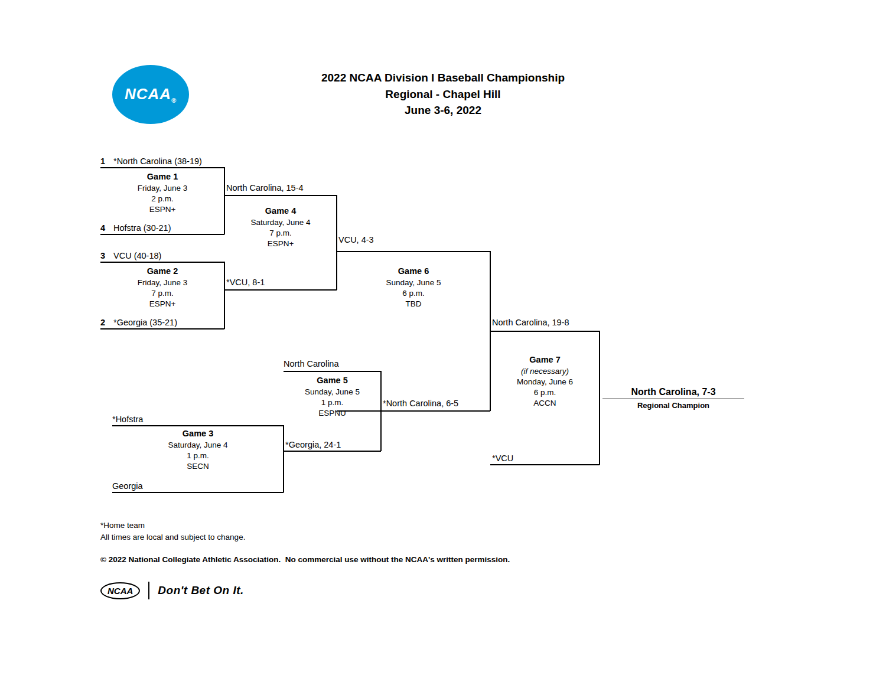NCAA®
2022 NCAA Division I Baseball Championship
Regional - Chapel Hill
June 3-6, 2022
1
*North Carolina (38-19)
4
Hofstra (30-21)
3
VCU (40-18)
2
*Georgia (35-21)
*Hofstra
Georgia
Game 1
Friday, June 3
2 p.m.
ESPN+
Game 2
Friday, June 3
7 p.m.
ESPN+
North Carolina, 15-4
*VCU, 8-1
Game 4
Saturday, June 4
7 p.m.
ESPN+
VCU, 4-3
Game 3
Saturday, June 4
1 p.m.
SECN
North Carolina
Game 5
Sunday, June 5
1 p.m.
ESPNU
*Georgia, 24-1
*North Carolina, 6-5
Game 6
Sunday, June 5
6 p.m.
TBD
North Carolina, 19-8
Game 7
(if necessary)
Monday, June 6
6 p.m.
ACCN
*VCU
North Carolina, 7-3
Regional Champion
*Home team
All times are local and subject to change.
© 2022 National Collegiate Athletic Association. No commercial use without the NCAA's written permission.
NCAA
Don't Bet On It.